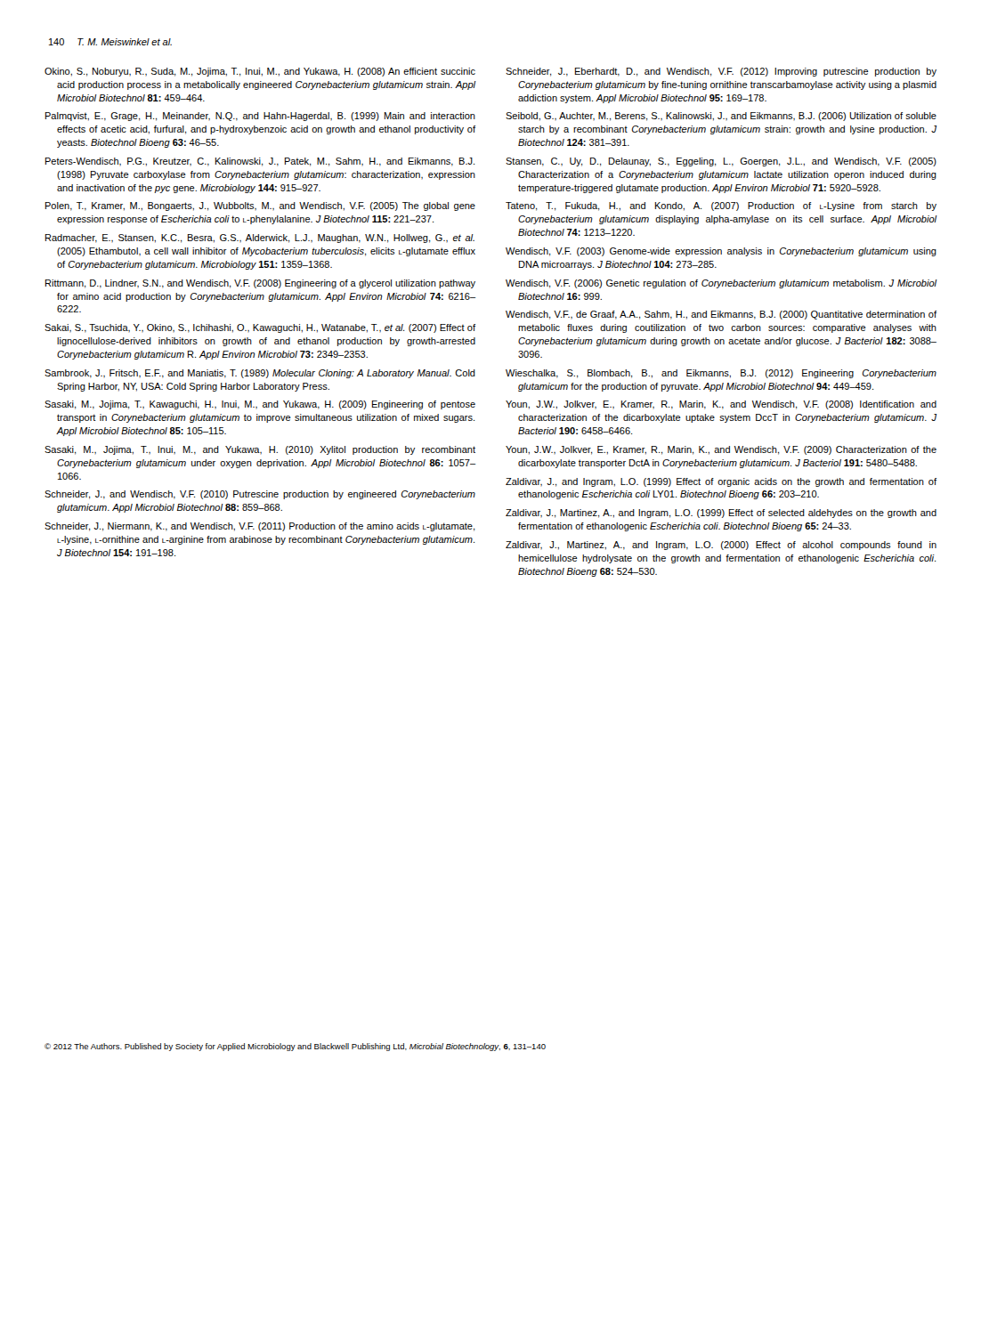140 T. M. Meiswinkel et al.
Okino, S., Noburyu, R., Suda, M., Jojima, T., Inui, M., and Yukawa, H. (2008) An efficient succinic acid production process in a metabolically engineered Corynebacterium glutamicum strain. Appl Microbiol Biotechnol 81: 459–464.
Palmqvist, E., Grage, H., Meinander, N.Q., and Hahn-Hagerdal, B. (1999) Main and interaction effects of acetic acid, furfural, and p-hydroxybenzoic acid on growth and ethanol productivity of yeasts. Biotechnol Bioeng 63: 46–55.
Peters-Wendisch, P.G., Kreutzer, C., Kalinowski, J., Patek, M., Sahm, H., and Eikmanns, B.J. (1998) Pyruvate carboxylase from Corynebacterium glutamicum: characterization, expression and inactivation of the pyc gene. Microbiology 144: 915–927.
Polen, T., Kramer, M., Bongaerts, J., Wubbolts, M., and Wendisch, V.F. (2005) The global gene expression response of Escherichia coli to l-phenylalanine. J Biotechnol 115: 221–237.
Radmacher, E., Stansen, K.C., Besra, G.S., Alderwick, L.J., Maughan, W.N., Hollweg, G., et al. (2005) Ethambutol, a cell wall inhibitor of Mycobacterium tuberculosis, elicits l-glutamate efflux of Corynebacterium glutamicum. Microbiology 151: 1359–1368.
Rittmann, D., Lindner, S.N., and Wendisch, V.F. (2008) Engineering of a glycerol utilization pathway for amino acid production by Corynebacterium glutamicum. Appl Environ Microbiol 74: 6216–6222.
Sakai, S., Tsuchida, Y., Okino, S., Ichihashi, O., Kawaguchi, H., Watanabe, T., et al. (2007) Effect of lignocellulose-derived inhibitors on growth of and ethanol production by growth-arrested Corynebacterium glutamicum R. Appl Environ Microbiol 73: 2349–2353.
Sambrook, J., Fritsch, E.F., and Maniatis, T. (1989) Molecular Cloning: A Laboratory Manual. Cold Spring Harbor, NY, USA: Cold Spring Harbor Laboratory Press.
Sasaki, M., Jojima, T., Kawaguchi, H., Inui, M., and Yukawa, H. (2009) Engineering of pentose transport in Corynebacterium glutamicum to improve simultaneous utilization of mixed sugars. Appl Microbiol Biotechnol 85: 105–115.
Sasaki, M., Jojima, T., Inui, M., and Yukawa, H. (2010) Xylitol production by recombinant Corynebacterium glutamicum under oxygen deprivation. Appl Microbiol Biotechnol 86: 1057–1066.
Schneider, J., and Wendisch, V.F. (2010) Putrescine production by engineered Corynebacterium glutamicum. Appl Microbiol Biotechnol 88: 859–868.
Schneider, J., Niermann, K., and Wendisch, V.F. (2011) Production of the amino acids l-glutamate, l-lysine, l-ornithine and l-arginine from arabinose by recombinant Corynebacterium glutamicum. J Biotechnol 154: 191–198.
Schneider, J., Eberhardt, D., and Wendisch, V.F. (2012) Improving putrescine production by Corynebacterium glutamicum by fine-tuning ornithine transcarbamoylase activity using a plasmid addiction system. Appl Microbiol Biotechnol 95: 169–178.
Seibold, G., Auchter, M., Berens, S., Kalinowski, J., and Eikmanns, B.J. (2006) Utilization of soluble starch by a recombinant Corynebacterium glutamicum strain: growth and lysine production. J Biotechnol 124: 381–391.
Stansen, C., Uy, D., Delaunay, S., Eggeling, L., Goergen, J.L., and Wendisch, V.F. (2005) Characterization of a Corynebacterium glutamicum lactate utilization operon induced during temperature-triggered glutamate production. Appl Environ Microbiol 71: 5920–5928.
Tateno, T., Fukuda, H., and Kondo, A. (2007) Production of l-Lysine from starch by Corynebacterium glutamicum displaying alpha-amylase on its cell surface. Appl Microbiol Biotechnol 74: 1213–1220.
Wendisch, V.F. (2003) Genome-wide expression analysis in Corynebacterium glutamicum using DNA microarrays. J Biotechnol 104: 273–285.
Wendisch, V.F. (2006) Genetic regulation of Corynebacterium glutamicum metabolism. J Microbiol Biotechnol 16: 999.
Wendisch, V.F., de Graaf, A.A., Sahm, H., and Eikmanns, B.J. (2000) Quantitative determination of metabolic fluxes during coutilization of two carbon sources: comparative analyses with Corynebacterium glutamicum during growth on acetate and/or glucose. J Bacteriol 182: 3088–3096.
Wieschalka, S., Blombach, B., and Eikmanns, B.J. (2012) Engineering Corynebacterium glutamicum for the production of pyruvate. Appl Microbiol Biotechnol 94: 449–459.
Youn, J.W., Jolkver, E., Kramer, R., Marin, K., and Wendisch, V.F. (2008) Identification and characterization of the dicarboxylate uptake system DccT in Corynebacterium glutamicum. J Bacteriol 190: 6458–6466.
Youn, J.W., Jolkver, E., Kramer, R., Marin, K., and Wendisch, V.F. (2009) Characterization of the dicarboxylate transporter DctA in Corynebacterium glutamicum. J Bacteriol 191: 5480–5488.
Zaldivar, J., and Ingram, L.O. (1999) Effect of organic acids on the growth and fermentation of ethanologenic Escherichia coli LY01. Biotechnol Bioeng 66: 203–210.
Zaldivar, J., Martinez, A., and Ingram, L.O. (1999) Effect of selected aldehydes on the growth and fermentation of ethanologenic Escherichia coli. Biotechnol Bioeng 65: 24–33.
Zaldivar, J., Martinez, A., and Ingram, L.O. (2000) Effect of alcohol compounds found in hemicellulose hydrolysate on the growth and fermentation of ethanologenic Escherichia coli. Biotechnol Bioeng 68: 524–530.
© 2012 The Authors. Published by Society for Applied Microbiology and Blackwell Publishing Ltd, Microbial Biotechnology, 6, 131–140